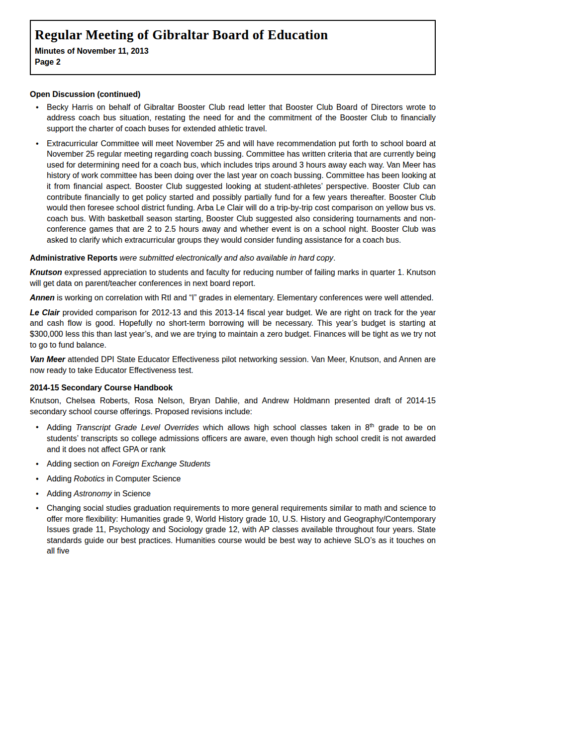Regular Meeting of Gibraltar Board of Education
Minutes of November 11, 2013
Page 2
Open Discussion (continued)
Becky Harris on behalf of Gibraltar Booster Club read letter that Booster Club Board of Directors wrote to address coach bus situation, restating the need for and the commitment of the Booster Club to financially support the charter of coach buses for extended athletic travel.
Extracurricular Committee will meet November 25 and will have recommendation put forth to school board at November 25 regular meeting regarding coach bussing. Committee has written criteria that are currently being used for determining need for a coach bus, which includes trips around 3 hours away each way. Van Meer has history of work committee has been doing over the last year on coach bussing. Committee has been looking at it from financial aspect. Booster Club suggested looking at student-athletes’ perspective. Booster Club can contribute financially to get policy started and possibly partially fund for a few years thereafter. Booster Club would then foresee school district funding. Arba Le Clair will do a trip-by-trip cost comparison on yellow bus vs. coach bus. With basketball season starting, Booster Club suggested also considering tournaments and non-conference games that are 2 to 2.5 hours away and whether event is on a school night. Booster Club was asked to clarify which extracurricular groups they would consider funding assistance for a coach bus.
Administrative Reports were submitted electronically and also available in hard copy.
Knutson expressed appreciation to students and faculty for reducing number of failing marks in quarter 1. Knutson will get data on parent/teacher conferences in next board report.
Annen is working on correlation with RtI and “I” grades in elementary. Elementary conferences were well attended.
Le Clair provided comparison for 2012-13 and this 2013-14 fiscal year budget. We are right on track for the year and cash flow is good. Hopefully no short-term borrowing will be necessary. This year’s budget is starting at $300,000 less this than last year’s, and we are trying to maintain a zero budget. Finances will be tight as we try not to go to fund balance.
Van Meer attended DPI State Educator Effectiveness pilot networking session. Van Meer, Knutson, and Annen are now ready to take Educator Effectiveness test.
2014-15 Secondary Course Handbook
Knutson, Chelsea Roberts, Rosa Nelson, Bryan Dahlie, and Andrew Holdmann presented draft of 2014-15 secondary school course offerings. Proposed revisions include:
Adding Transcript Grade Level Overrides which allows high school classes taken in 8th grade to be on students’ transcripts so college admissions officers are aware, even though high school credit is not awarded and it does not affect GPA or rank
Adding section on Foreign Exchange Students
Adding Robotics in Computer Science
Adding Astronomy in Science
Changing social studies graduation requirements to more general requirements similar to math and science to offer more flexibility: Humanities grade 9, World History grade 10, U.S. History and Geography/Contemporary Issues grade 11, Psychology and Sociology grade 12, with AP classes available throughout four years. State standards guide our best practices. Humanities course would be best way to achieve SLO’s as it touches on all five